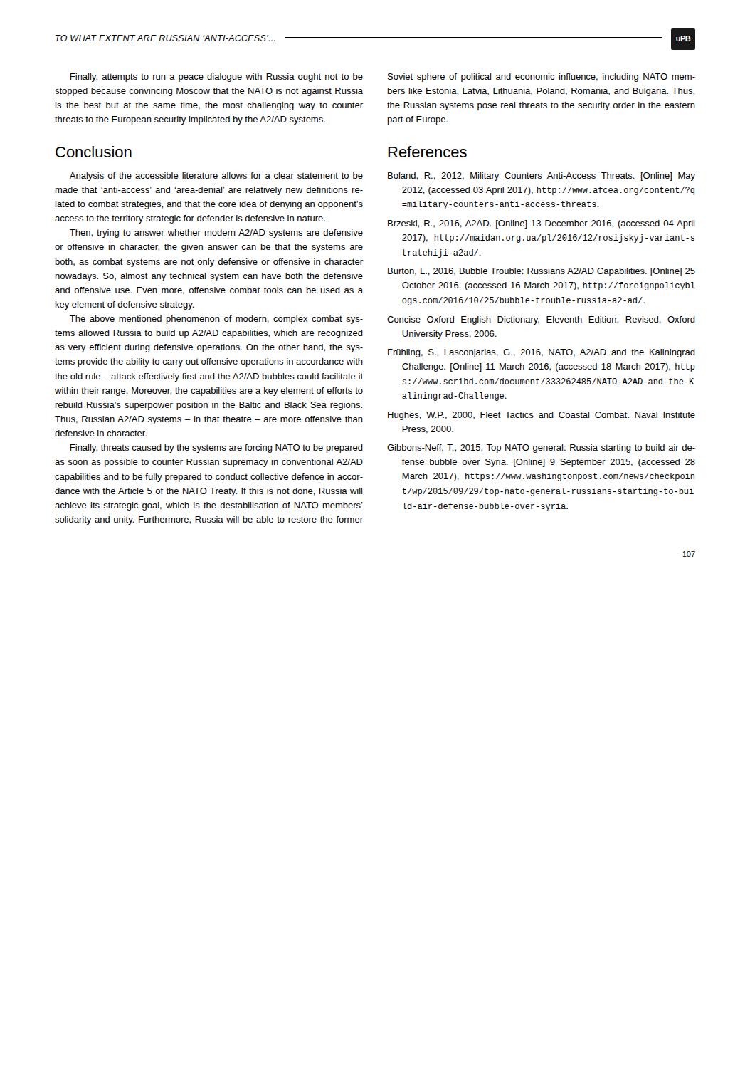TO WHAT EXTENT ARE RUSSIAN ‘ANTI-ACCESS’... uPB
Finally, attempts to run a peace dialogue with Russia ought not to be stopped because convincing Moscow that the NATO is not against Russia is the best but at the same time, the most challenging way to counter threats to the European security implicated by the A2/AD systems.
Conclusion
Analysis of the accessible literature allows for a clear statement to be made that ‘anti-access’ and ‘area-denial’ are relatively new definitions related to combat strategies, and that the core idea of denying an opponent’s access to the territory strategic for defender is defensive in nature.
Then, trying to answer whether modern A2/AD systems are defensive or offensive in character, the given answer can be that the systems are both, as combat systems are not only defensive or offensive in character nowadays. So, almost any technical system can have both the defensive and offensive use. Even more, offensive combat tools can be used as a key element of defensive strategy.
The above mentioned phenomenon of modern, complex combat systems allowed Russia to build up A2/AD capabilities, which are recognized as very efficient during defensive operations. On the other hand, the systems provide the ability to carry out offensive operations in accordance with the old rule – attack effectively first and the A2/AD bubbles could facilitate it within their range. Moreover, the capabilities are a key element of efforts to rebuild Russia’s superpower position in the Baltic and Black Sea regions. Thus, Russian A2/AD systems – in that theatre – are more offensive than defensive in character.
Finally, threats caused by the systems are forcing NATO to be prepared as soon as possible to counter Russian supremacy in conventional A2/AD capabilities and to be fully prepared to conduct collective defence in accordance with the Article 5 of the NATO Treaty. If this is not done, Russia will achieve its strategic goal, which is the destabilisation of NATO members’ solidarity and unity. Furthermore, Russia will be able to restore the former Soviet sphere of political and economic influence, including NATO members like Estonia, Latvia, Lithuania, Poland, Romania, and Bulgaria. Thus, the Russian systems pose real threats to the security order in the eastern part of Europe.
References
Boland, R., 2012, Military Counters Anti-Access Threats. [Online] May 2012, (accessed 03 April 2017), http://www.afcea.org/content/?q=military-counters-anti-access-threats.
Brzeski, R., 2016, A2AD. [Online] 13 December 2016, (accessed 04 April 2017), http://maidan.org.ua/pl/2016/12/rosijskyj-variant-stratehiji-a2ad/.
Burton, L., 2016, Bubble Trouble: Russians A2/AD Capabilities. [Online] 25 October 2016. (accessed 16 March 2017), http://foreignpolicyblogs.com/2016/10/25/bubble-trouble-russia-a2-ad/.
Concise Oxford English Dictionary, Eleventh Edition, Revised, Oxford University Press, 2006.
Frühling, S., Lasconjarias, G., 2016, NATO, A2/AD and the Kaliningrad Challenge. [Online] 11 March 2016, (accessed 18 March 2017), https://www.scribd.com/document/333262485/NATO-A2AD-and-the-Kaliningrad-Challenge.
Hughes, W.P., 2000, Fleet Tactics and Coastal Combat. Naval Institute Press, 2000.
Gibbons-Neff, T., 2015, Top NATO general: Russia starting to build air defense bubble over Syria. [Online] 9 September 2015, (accessed 28 March 2017), https://www.washingtonpost.com/news/checkpoint/wp/2015/09/29/top-nato-general-russians-starting-to-build-air-defense-bubble-over-syria.
107